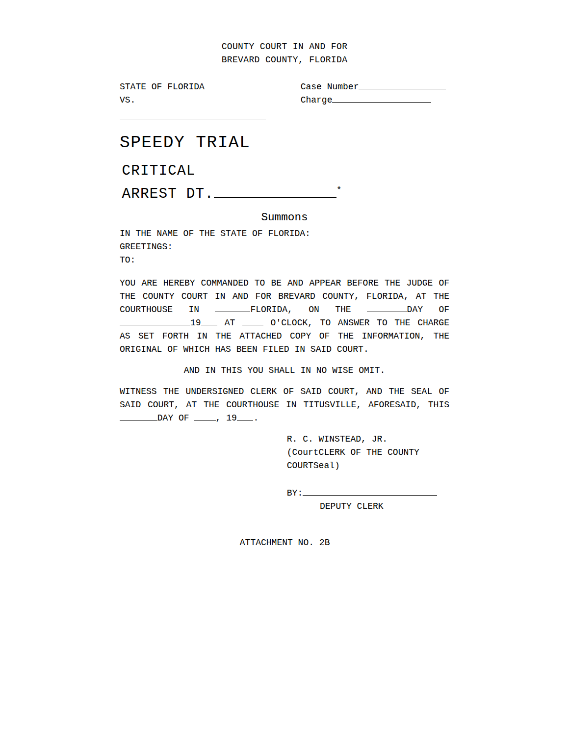COUNTY COURT IN AND FOR
BREVARD COUNTY, FLORIDA
| STATE OF FLORIDA VS. | Case Number Charge |
SPEEDY TRIAL
CRITICAL
ARREST DT. *
Summons
IN THE NAME OF THE STATE OF FLORIDA:
GREETINGS:
TO:
YOU ARE HEREBY COMMANDED TO BE AND APPEAR BEFORE THE JUDGE OF THE COUNTY COURT IN AND FOR BREVARD COUNTY, FLORIDA, AT THE COURTHOUSE IN FLORIDA, ON THE DAY OF 19 AT O'CLOCK, TO ANSWER TO THE CHARGE AS SET FORTH IN THE ATTACHED COPY OF THE INFORMATION, THE ORIGINAL OF WHICH HAS BEEN FILED IN SAID COURT.
AND IN THIS YOU SHALL IN NO WISE OMIT.
WITNESS THE UNDERSIGNED CLERK OF SAID COURT, AND THE SEAL OF SAID COURT, AT THE COURTHOUSE IN TITUSVILLE, AFORESAID, THIS DAY OF , 19 .
R. C. WINSTEAD, JR.
(CourtCLERK OF THE COUNTY COURTSeal)
BY:
DEPUTY CLERK
ATTACHMENT NO. 2B